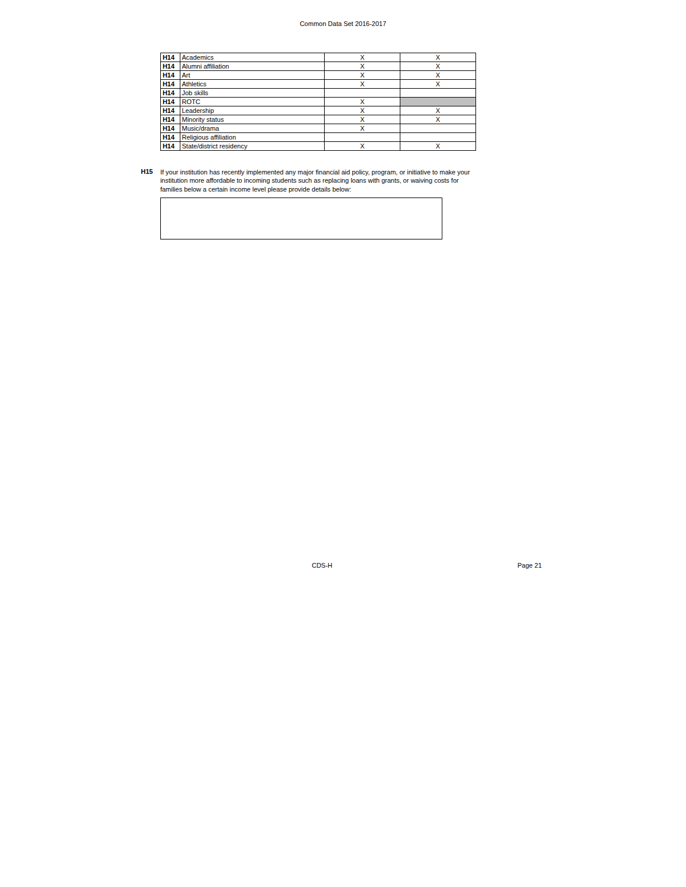Common Data Set 2016-2017
| H14 | Academics | X | X |
| H14 | Alumni affiliation | X | X |
| H14 | Art | X | X |
| H14 | Athletics | X | X |
| H14 | Job skills | | |
| H14 | ROTC | X | |
| H14 | Leadership | X | X |
| H14 | Minority status | X | X |
| H14 | Music/drama | X | |
| H14 | Religious affiliation | | |
| H14 | State/district residency | X | X |
H15
If your institution has recently implemented any major financial aid policy, program, or initiative to make your institution more affordable to incoming students such as replacing loans with grants, or waiving costs for families below a certain income level please provide details below:
CDS-H Page 21